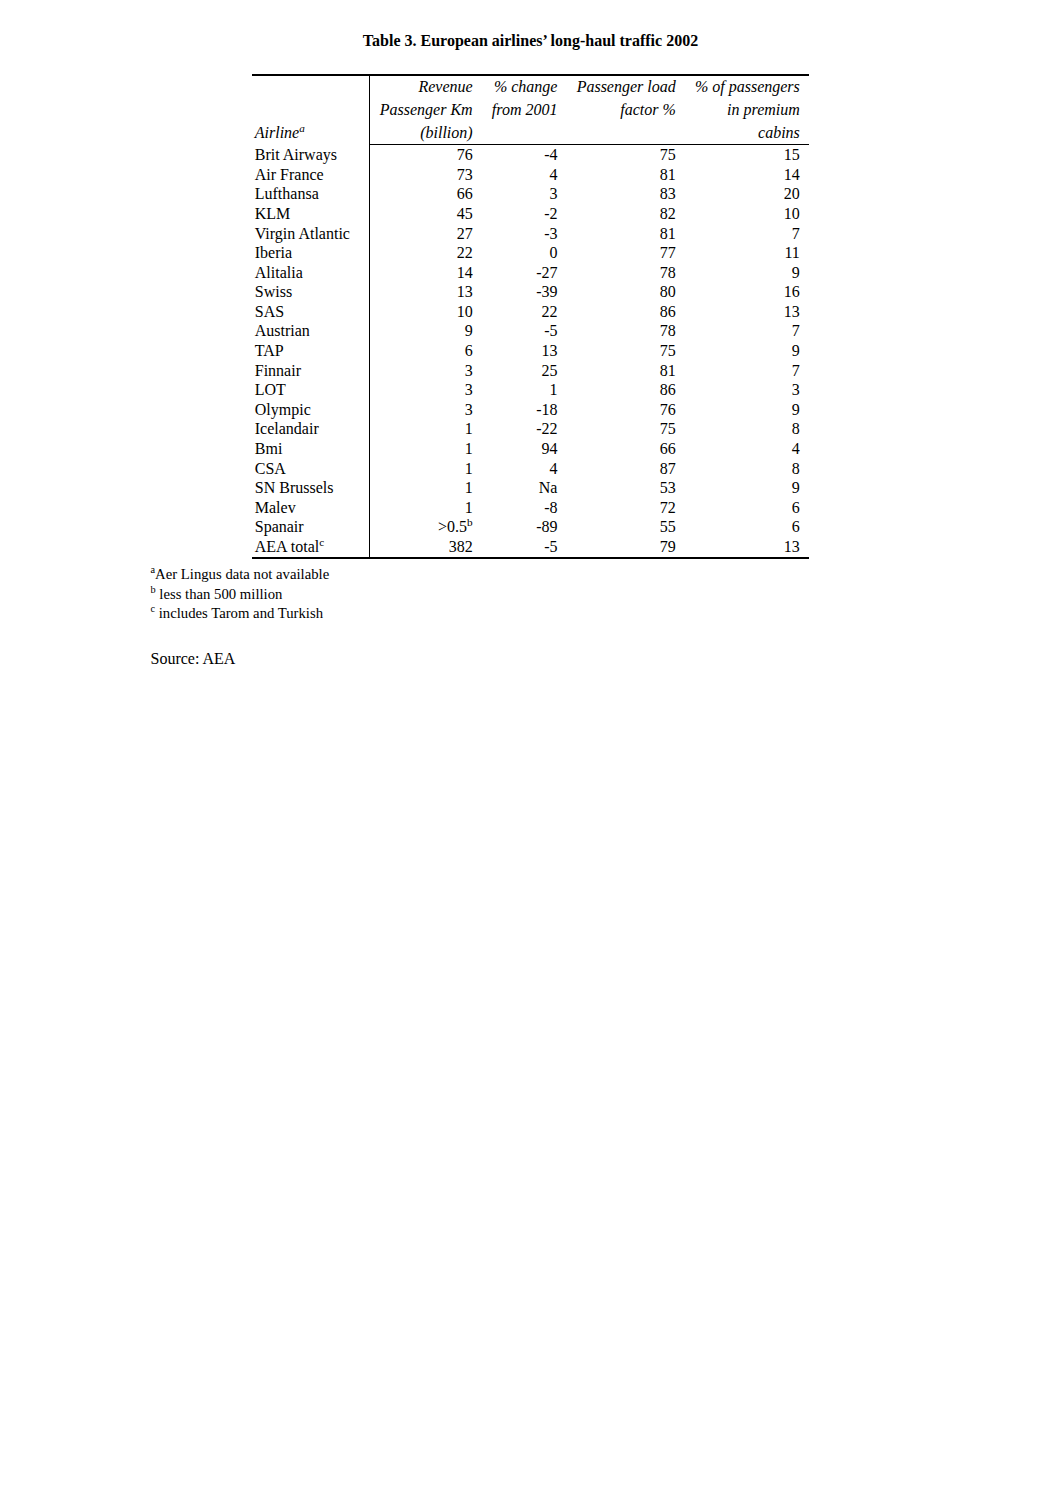Table 3. European airlines’ long-haul traffic 2002
| Airline a | Revenue | % change | Passenger load | % of passengers |
| --- | --- | --- | --- | --- |
| Passenger Km | from 2001 | factor % | in premium |
| (billion) | | | cabins |
| Brit Airways | 76 | -4 | 75 | 15 |
| Air France | 73 | 4 | 81 | 14 |
| Lufthansa | 66 | 3 | 83 | 20 |
| KLM | 45 | -2 | 82 | 10 |
| Virgin Atlantic | 27 | -3 | 81 | 7 |
| Iberia | 22 | 0 | 77 | 11 |
| Alitalia | 14 | -27 | 78 | 9 |
| Swiss | 13 | -39 | 80 | 16 |
| SAS | 10 | 22 | 86 | 13 |
| Austrian | 9 | -5 | 78 | 7 |
| TAP | 6 | 13 | 75 | 9 |
| Finnair | 3 | 25 | 81 | 7 |
| LOT | 3 | 1 | 86 | 3 |
| Olympic | 3 | -18 | 76 | 9 |
| Icelandair | 1 | -22 | 75 | 8 |
| Bmi | 1 | 94 | 66 | 4 |
| CSA | 1 | 4 | 87 | 8 |
| SN Brussels | 1 | Na | 53 | 9 |
| Malev | 1 | -8 | 72 | 6 |
| Spanair | >0.5 b | -89 | 55 | 6 |
| AEA total c | 382 | -5 | 79 | 13 |
aAer Lingus data not available
b less than 500 million
c includes Tarom and Turkish
Source: AEA